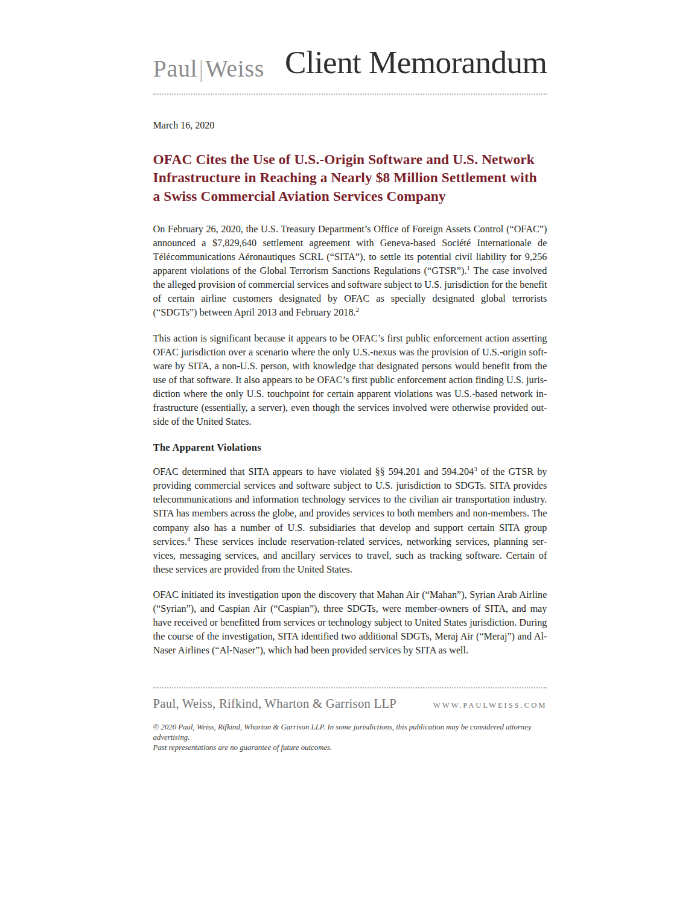Paul|Weiss
Client Memorandum
March 16, 2020
OFAC Cites the Use of U.S.-Origin Software and U.S. Network Infrastructure in Reaching a Nearly $8 Million Settlement with a Swiss Commercial Aviation Services Company
On February 26, 2020, the U.S. Treasury Department’s Office of Foreign Assets Control (“OFAC”) announced a $7,829,640 settlement agreement with Geneva-based Société Internationale de Télécommunications Aéronautiques SCRL (“SITA”), to settle its potential civil liability for 9,256 apparent violations of the Global Terrorism Sanctions Regulations (“GTSR”).1 The case involved the alleged provision of commercial services and software subject to U.S. jurisdiction for the benefit of certain airline customers designated by OFAC as specially designated global terrorists (“SDGTs”) between April 2013 and February 2018.2
This action is significant because it appears to be OFAC’s first public enforcement action asserting OFAC jurisdiction over a scenario where the only U.S.-nexus was the provision of U.S.-origin software by SITA, a non-U.S. person, with knowledge that designated persons would benefit from the use of that software. It also appears to be OFAC’s first public enforcement action finding U.S. jurisdiction where the only U.S. touchpoint for certain apparent violations was U.S.-based network infrastructure (essentially, a server), even though the services involved were otherwise provided outside of the United States.
The Apparent Violations
OFAC determined that SITA appears to have violated §§ 594.201 and 594.2043 of the GTSR by providing commercial services and software subject to U.S. jurisdiction to SDGTs. SITA provides telecommunications and information technology services to the civilian air transportation industry. SITA has members across the globe, and provides services to both members and non-members. The company also has a number of U.S. subsidiaries that develop and support certain SITA group services.4 These services include reservation-related services, networking services, planning services, messaging services, and ancillary services to travel, such as tracking software. Certain of these services are provided from the United States.
OFAC initiated its investigation upon the discovery that Mahan Air (“Mahan”), Syrian Arab Airline (“Syrian”), and Caspian Air (“Caspian”), three SDGTs, were member-owners of SITA, and may have received or benefitted from services or technology subject to United States jurisdiction. During the course of the investigation, SITA identified two additional SDGTs, Meraj Air (“Meraj”) and Al-Naser Airlines (“Al-Naser”), which had been provided services by SITA as well.
Paul, Weiss, Rifkind, Wharton & Garrison LLP
WWW.PAULWEISS.COM
© 2020 Paul, Weiss, Rifkind, Wharton & Garrison LLP. In some jurisdictions, this publication may be considered attorney advertising.
Past representations are no guarantee of future outcomes.